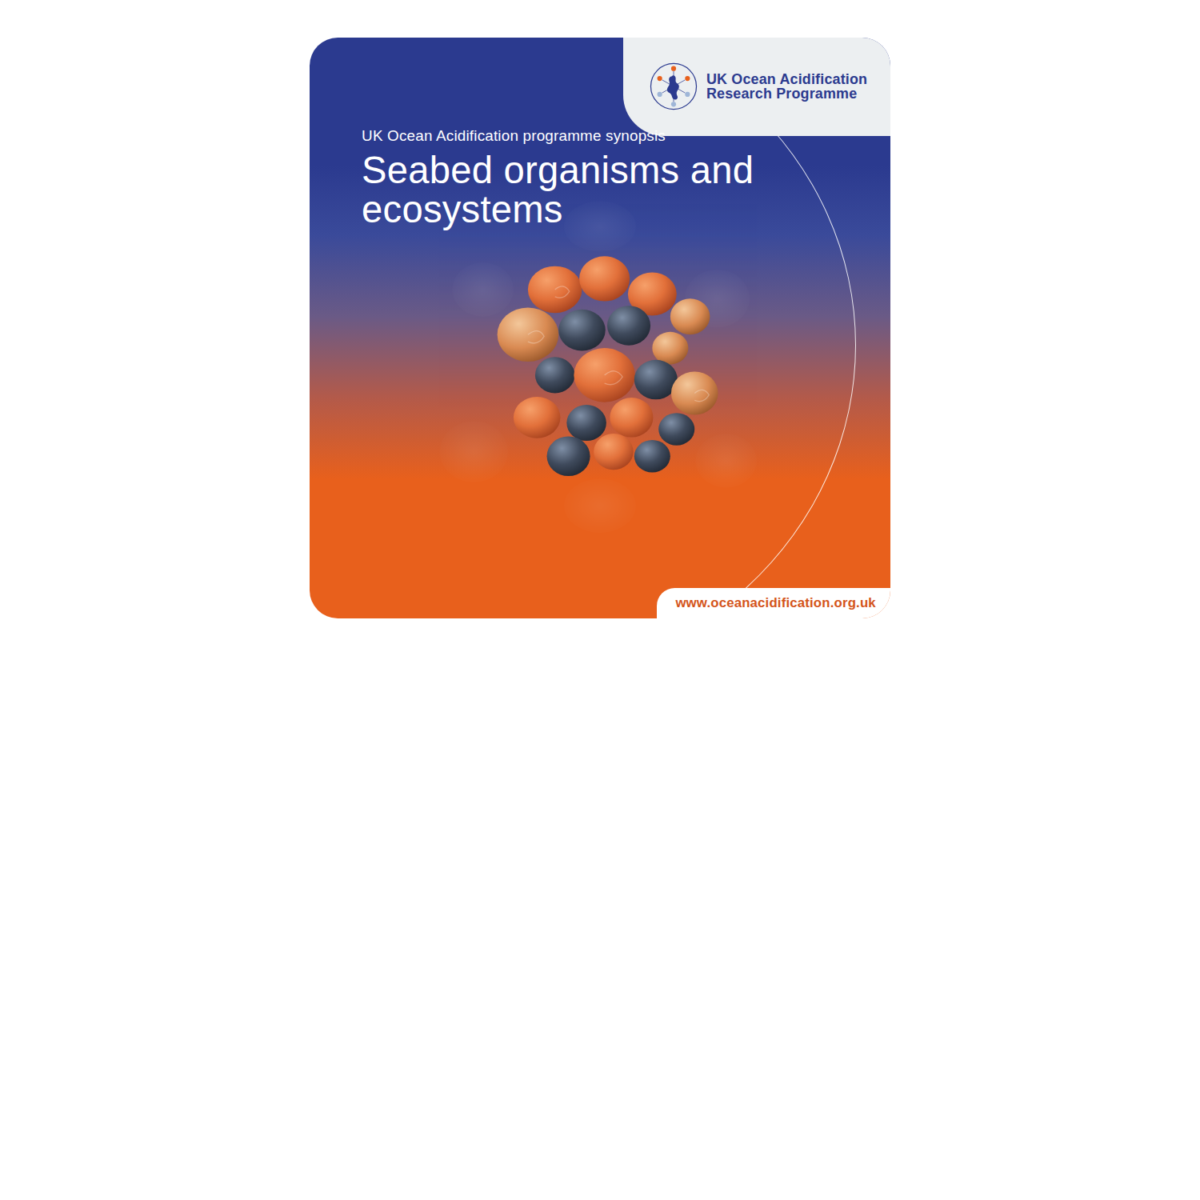UK Ocean Acidification
Research Programme
UK Ocean Acidification programme synopsis
Seabed organisms and ecosystems
Cluster of orange and dark periwinkle shells on a blurred background of similar shells.
www.oceanacidification.org.uk